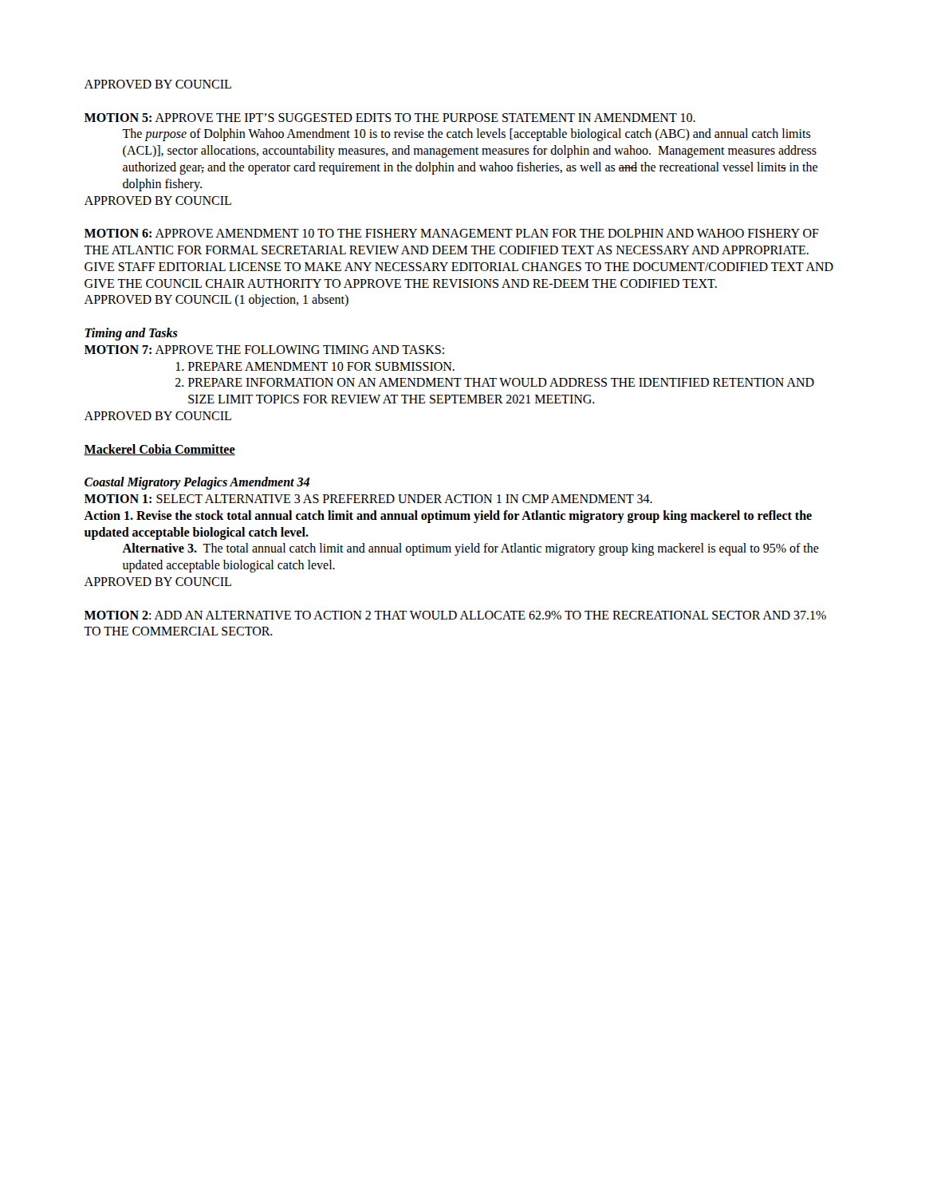APPROVED BY COUNCIL
MOTION 5: APPROVE THE IPT’S SUGGESTED EDITS TO THE PURPOSE STATEMENT IN AMENDMENT 10.
The purpose of Dolphin Wahoo Amendment 10 is to revise the catch levels [acceptable biological catch (ABC) and annual catch limits (ACL)], sector allocations, accountability measures, and management measures for dolphin and wahoo. Management measures address authorized gear, and the operator card requirement in the dolphin and wahoo fisheries, as well as and the recreational vessel limits in the dolphin fishery.
APPROVED BY COUNCIL
MOTION 6: APPROVE AMENDMENT 10 TO THE FISHERY MANAGEMENT PLAN FOR THE DOLPHIN AND WAHOO FISHERY OF THE ATLANTIC FOR FORMAL SECRETARIAL REVIEW AND DEEM THE CODIFIED TEXT AS NECESSARY AND APPROPRIATE. GIVE STAFF EDITORIAL LICENSE TO MAKE ANY NECESSARY EDITORIAL CHANGES TO THE DOCUMENT/CODIFIED TEXT AND GIVE THE COUNCIL CHAIR AUTHORITY TO APPROVE THE REVISIONS AND RE-DEEM THE CODIFIED TEXT.
APPROVED BY COUNCIL (1 objection, 1 absent)
Timing and Tasks
MOTION 7: APPROVE THE FOLLOWING TIMING AND TASKS:
PREPARE AMENDMENT 10 FOR SUBMISSION.
PREPARE INFORMATION ON AN AMENDMENT THAT WOULD ADDRESS THE IDENTIFIED RETENTION AND SIZE LIMIT TOPICS FOR REVIEW AT THE SEPTEMBER 2021 MEETING.
APPROVED BY COUNCIL
Mackerel Cobia Committee
Coastal Migratory Pelagics Amendment 34
MOTION 1: SELECT ALTERNATIVE 3 AS PREFERRED UNDER ACTION 1 IN CMP AMENDMENT 34.
Action 1. Revise the stock total annual catch limit and annual optimum yield for Atlantic migratory group king mackerel to reflect the updated acceptable biological catch level.
Alternative 3. The total annual catch limit and annual optimum yield for Atlantic migratory group king mackerel is equal to 95% of the updated acceptable biological catch level.
APPROVED BY COUNCIL
MOTION 2: ADD AN ALTERNATIVE TO ACTION 2 THAT WOULD ALLOCATE 62.9% TO THE RECREATIONAL SECTOR AND 37.1% TO THE COMMERCIAL SECTOR.